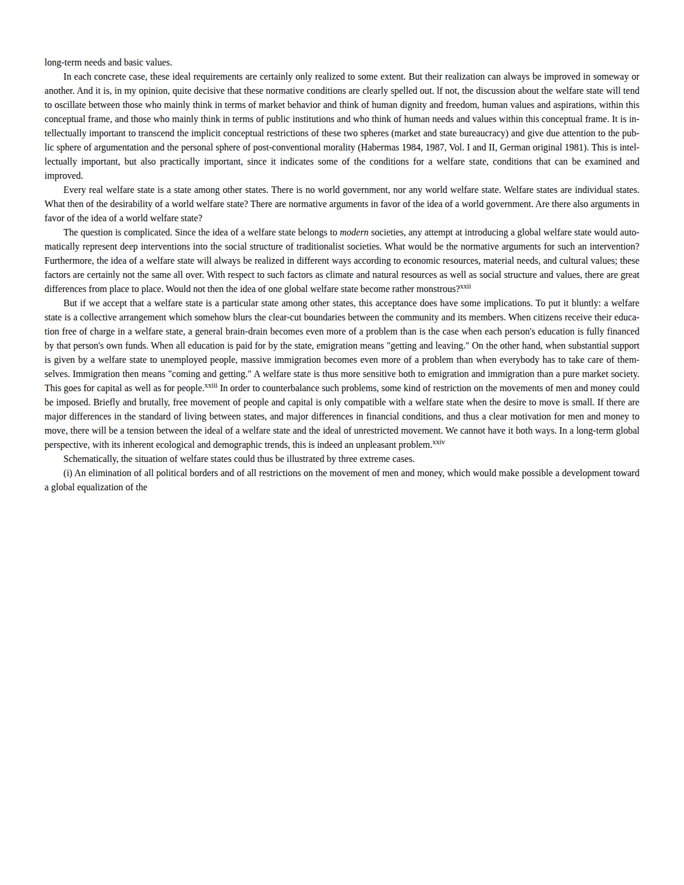long-term needs and basic values.
In each concrete case, these ideal requirements are certainly only realized to some extent. But their realization can always be improved in someway or another. And it is, in my opinion, quite decisive that these normative conditions are clearly spelled out. lf not, the discussion about the welfare state will tend to oscillate between those who mainly think in terms of market behavior and think of human dignity and freedom, human values and aspirations, within this conceptual frame, and those who mainly think in terms of public institutions and who think of human needs and values within this conceptual frame. It is intellectually important to transcend the implicit conceptual restrictions of these two spheres (market and state bureaucracy) and give due attention to the public sphere of argumentation and the personal sphere of post-conventional morality (Habermas 1984, 1987, Vol. I and II, German original 1981). This is intellectually important, but also practically important, since it indicates some of the conditions for a welfare state, conditions that can be examined and improved.
Every real welfare state is a state among other states. There is no world government, nor any world welfare state. Welfare states are individual states. What then of the desirability of a world welfare state? There are normative arguments in favor of the idea of a world government. Are there also arguments in favor of the idea of a world welfare state?
The question is complicated. Since the idea of a welfare state belongs to modern societies, any attempt at introducing a global welfare state would automatically represent deep interventions into the social structure of traditionalist societies. What would be the normative arguments for such an intervention? Furthermore, the idea of a welfare state will always be realized in different ways according to economic resources, material needs, and cultural values; these factors are certainly not the same all over. With respect to such factors as climate and natural resources as well as social structure and values, there are great differences from place to place. Would not then the idea of one global welfare state become rather monstrous?xxii
But if we accept that a welfare state is a particular state among other states, this acceptance does have some implications. To put it bluntly: a welfare state is a collective arrangement which somehow blurs the clear-cut boundaries between the community and its members. When citizens receive their education free of charge in a welfare state, a general brain-drain becomes even more of a problem than is the case when each person's education is fully financed by that person's own funds. When all education is paid for by the state, emigration means "getting and leaving." On the other hand, when substantial support is given by a welfare state to unemployed people, massive immigration becomes even more of a problem than when everybody has to take care of themselves. Immigration then means "coming and getting." A welfare state is thus more sensitive both to emigration and immigration than a pure market society. This goes for capital as well as for people.xxiii In order to counterbalance such problems, some kind of restriction on the movements of men and money could be imposed. Briefly and brutally, free movement of people and capital is only compatible with a welfare state when the desire to move is small. If there are major differences in the standard of living between states, and major differences in financial conditions, and thus a clear motivation for men and money to move, there will be a tension between the ideal of a welfare state and the ideal of unrestricted movement. We cannot have it both ways. In a long-term global perspective, with its inherent ecological and demographic trends, this is indeed an unpleasant problem.xxiv
Schematically, the situation of welfare states could thus be illustrated by three extreme cases.
(i) An elimination of all political borders and of all restrictions on the movement of men and money, which would make possible a development toward a global equalization of the